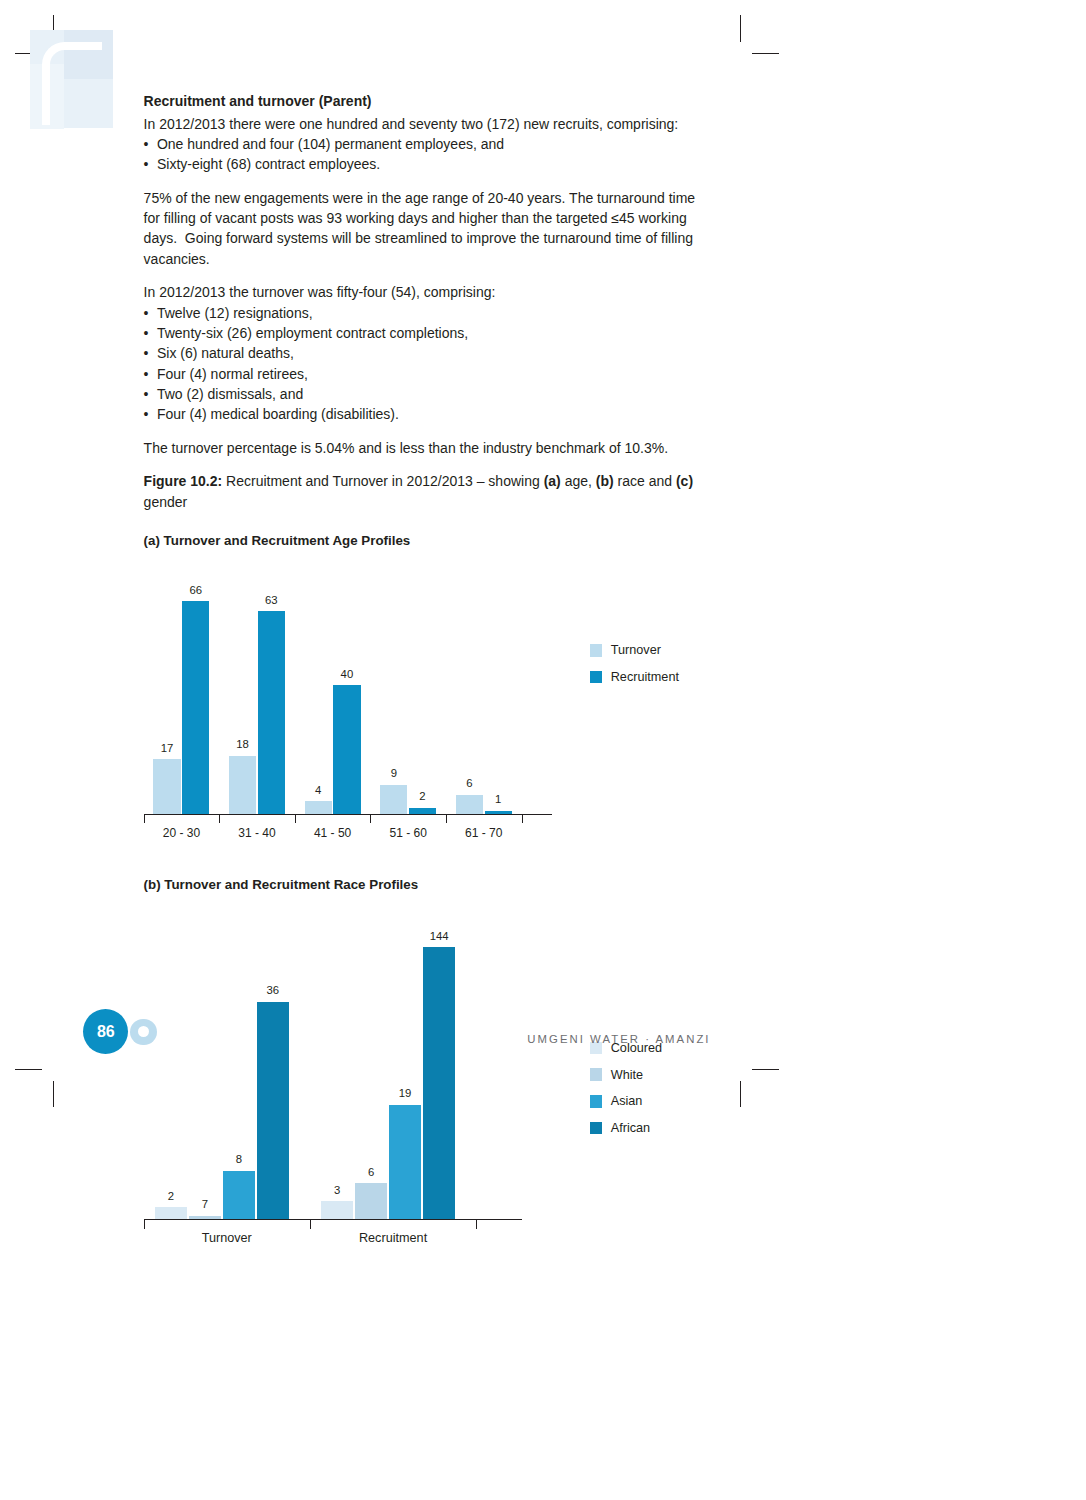Recruitment and turnover (Parent)
In 2012/2013 there were one hundred and seventy two (172) new recruits, comprising:
One hundred and four (104) permanent employees, and
Sixty-eight (68) contract employees.
75% of the new engagements were in the age range of 20-40 years. The turnaround time for filling of vacant posts was 93 working days and higher than the targeted ≤45 working days. Going forward systems will be streamlined to improve the turnaround time of filling vacancies.
In 2012/2013 the turnover was fifty-four (54), comprising:
Twelve (12) resignations,
Twenty-six (26) employment contract completions,
Six (6) natural deaths,
Four (4) normal retirees,
Two (2) dismissals, and
Four (4) medical boarding (disabilities).
The turnover percentage is 5.04% and is less than the industry benchmark of 10.3%.
Figure 10.2: Recruitment and Turnover in 2012/2013 – showing (a) age, (b) race and (c) gender
(a) Turnover and Recruitment Age Profiles
17
66
20 - 30
18
63
31 - 40
4
40
41 - 50
9
2
51 - 60
6
1
61 - 70
Turnover
Recruitment
(b) Turnover and Recruitment Race Profiles
2
7
8
36
Turnover
3
6
19
144
Recruitment
Coloured
White
Asian
African
86
UMGENI WATER · AMANZI